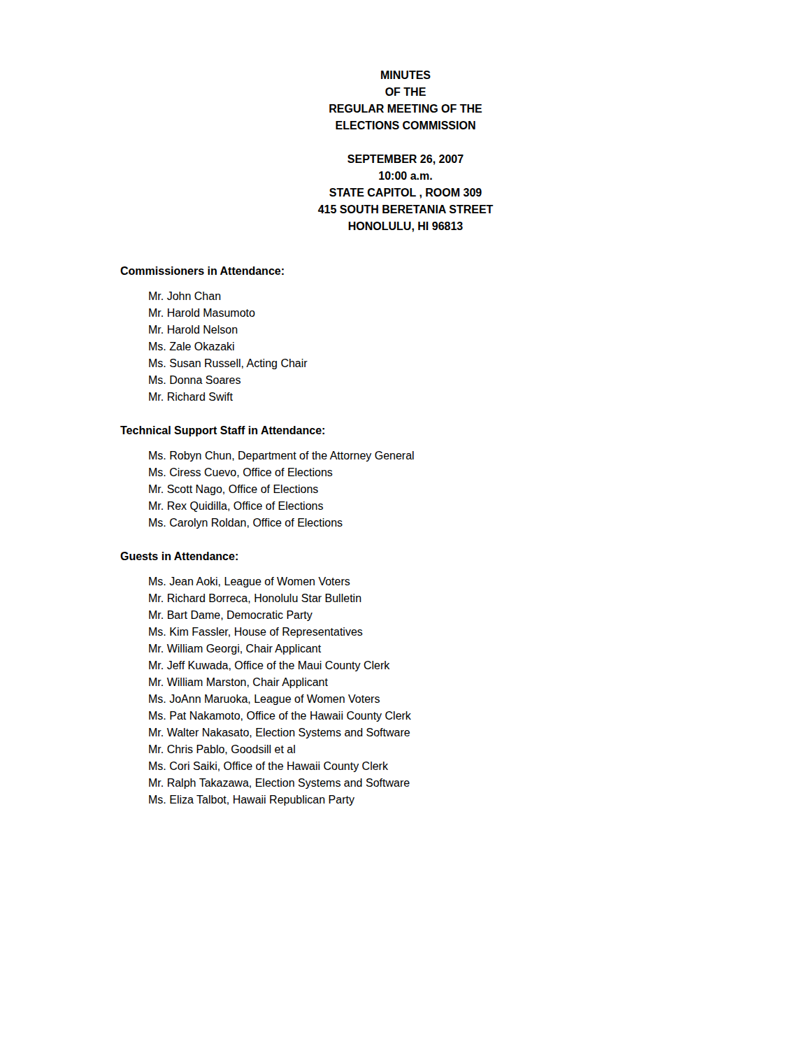MINUTES
OF THE
REGULAR MEETING OF THE
ELECTIONS COMMISSION
SEPTEMBER 26, 2007
10:00 a.m.
STATE CAPITOL , ROOM 309
415 SOUTH BERETANIA STREET
HONOLULU, HI 96813
Commissioners in Attendance:
Mr. John Chan
Mr. Harold Masumoto
Mr. Harold Nelson
Ms. Zale Okazaki
Ms. Susan Russell, Acting Chair
Ms. Donna Soares
Mr. Richard Swift
Technical Support Staff in Attendance:
Ms. Robyn Chun, Department of the Attorney General
Ms. Ciress Cuevo, Office of Elections
Mr. Scott Nago, Office of Elections
Mr. Rex Quidilla, Office of Elections
Ms. Carolyn Roldan, Office of Elections
Guests in Attendance:
Ms. Jean Aoki, League of Women Voters
Mr. Richard Borreca, Honolulu Star Bulletin
Mr. Bart Dame, Democratic Party
Ms. Kim Fassler, House of Representatives
Mr. William Georgi, Chair Applicant
Mr. Jeff Kuwada, Office of the Maui County Clerk
Mr. William Marston, Chair Applicant
Ms. JoAnn Maruoka, League of Women Voters
Ms. Pat Nakamoto, Office of the Hawaii County Clerk
Mr. Walter Nakasato, Election Systems and Software
Mr. Chris Pablo, Goodsill et al
Ms. Cori Saiki, Office of the Hawaii County Clerk
Mr. Ralph Takazawa, Election Systems and Software
Ms. Eliza Talbot, Hawaii Republican Party